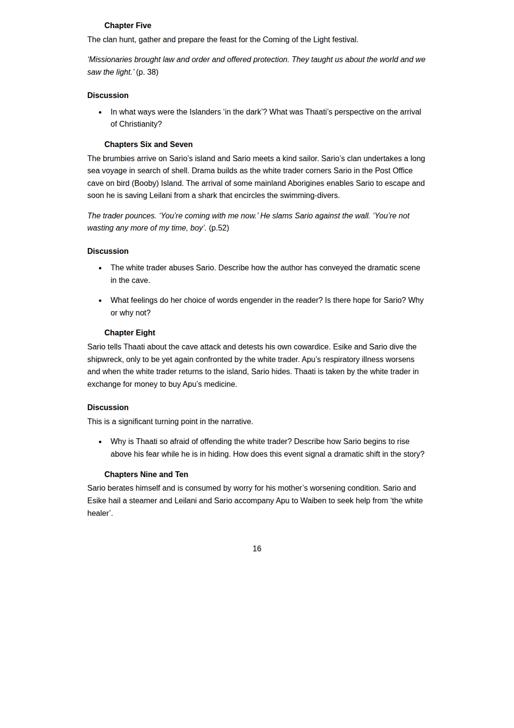Chapter Five
The clan hunt, gather and prepare the feast for the Coming of the Light festival.
‘Missionaries brought law and order and offered protection. They taught us about the world and we saw the light.’ (p. 38)
Discussion
In what ways were the Islanders ‘in the dark’? What was Thaati’s perspective on the arrival of Christianity?
Chapters Six and Seven
The brumbies arrive on Sario’s island and Sario meets a kind sailor. Sario’s clan undertakes a long sea voyage in search of shell. Drama builds as the white trader corners Sario in the Post Office cave on bird (Booby) Island. The arrival of some mainland Aborigines enables Sario to escape and soon he is saving Leilani from a shark that encircles the swimming-divers.
The trader pounces. ‘You’re coming with me now.’ He slams Sario against the wall. ‘You’re not wasting any more of my time, boy’. (p.52)
Discussion
The white trader abuses Sario. Describe how the author has conveyed the dramatic scene in the cave.
What feelings do her choice of words engender in the reader? Is there hope for Sario? Why or why not?
Chapter Eight
Sario tells Thaati about the cave attack and detests his own cowardice. Esike and Sario dive the shipwreck, only to be yet again confronted by the white trader. Apu’s respiratory illness worsens and when the white trader returns to the island, Sario hides. Thaati is taken by the white trader in exchange for money to buy Apu’s medicine.
Discussion
This is a significant turning point in the narrative.
Why is Thaati so afraid of offending the white trader? Describe how Sario begins to rise above his fear while he is in hiding. How does this event signal a dramatic shift in the story?
Chapters Nine and Ten
Sario berates himself and is consumed by worry for his mother’s worsening condition. Sario and Esike hail a steamer and Leilani and Sario accompany Apu to Waiben to seek help from ‘the white healer’.
16